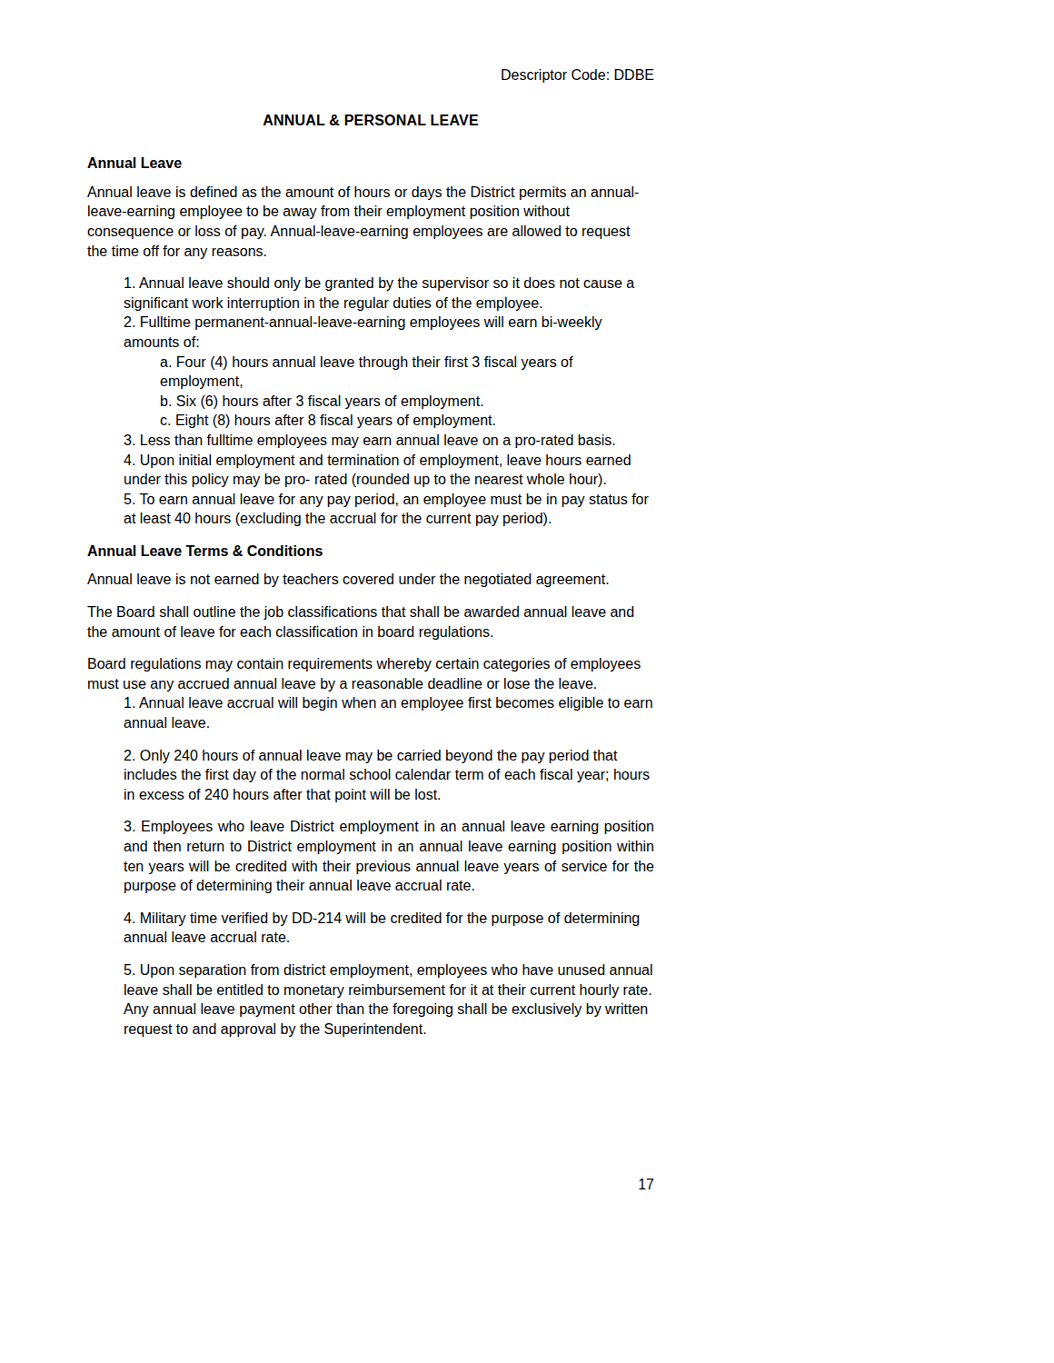Descriptor Code: DDBE
ANNUAL & PERSONAL LEAVE
Annual Leave
Annual leave is defined as the amount of hours or days the District permits an annual-leave-earning employee to be away from their employment position without consequence or loss of pay. Annual-leave-earning employees are allowed to request the time off for any reasons.
1. Annual leave should only be granted by the supervisor so it does not cause a significant work interruption in the regular duties of the employee.
2. Fulltime permanent-annual-leave-earning employees will earn bi-weekly amounts of:
a. Four (4) hours annual leave through their first 3 fiscal years of employment,
b. Six (6) hours after 3 fiscal years of employment.
c. Eight (8) hours after 8 fiscal years of employment.
3. Less than fulltime employees may earn annual leave on a pro-rated basis.
4. Upon initial employment and termination of employment, leave hours earned under this policy may be pro- rated (rounded up to the nearest whole hour).
5. To earn annual leave for any pay period, an employee must be in pay status for at least 40 hours (excluding the accrual for the current pay period).
Annual Leave Terms & Conditions
Annual leave is not earned by teachers covered under the negotiated agreement.
The Board shall outline the job classifications that shall be awarded annual leave and the amount of leave for each classification in board regulations.
Board regulations may contain requirements whereby certain categories of employees must use any accrued annual leave by a reasonable deadline or lose the leave.
1. Annual leave accrual will begin when an employee first becomes eligible to earn annual leave.
2. Only 240 hours of annual leave may be carried beyond the pay period that includes the first day of the normal school calendar term of each fiscal year; hours in excess of 240 hours after that point will be lost.
3. Employees who leave District employment in an annual leave earning position and then return to District employment in an annual leave earning position within ten years will be credited with their previous annual leave years of service for the purpose of determining their annual leave accrual rate.
4. Military time verified by DD-214 will be credited for the purpose of determining annual leave accrual rate.
5. Upon separation from district employment, employees who have unused annual leave shall be entitled to monetary reimbursement for it at their current hourly rate. Any annual leave payment other than the foregoing shall be exclusively by written request to and approval by the Superintendent.
17